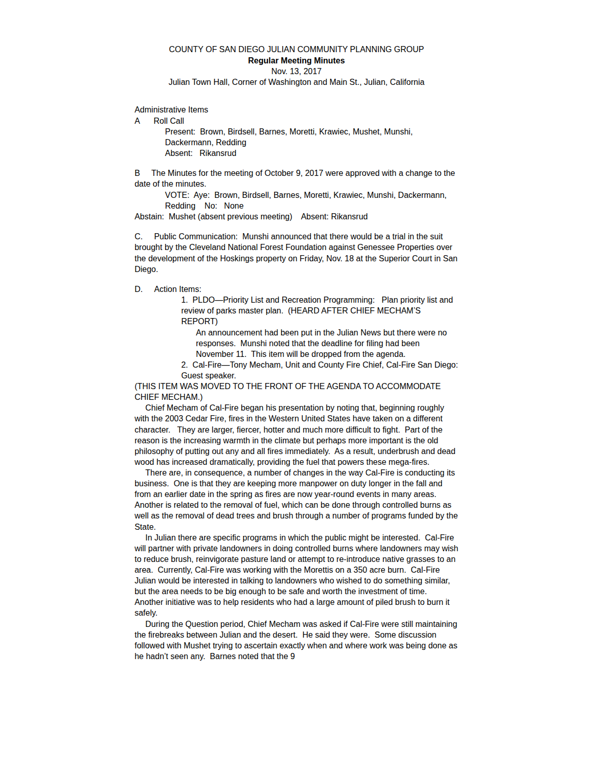COUNTY OF SAN DIEGO JULIAN COMMUNITY PLANNING GROUP
Regular Meeting Minutes
Nov. 13, 2017
Julian Town Hall, Corner of Washington and Main St., Julian, California
Administrative Items
A Roll Call
Present: Brown, Birdsell, Barnes, Moretti, Krawiec, Mushet, Munshi, Dackermann, Redding
Absent: Rikansrud
B The Minutes for the meeting of October 9, 2017 were approved with a change to the date of the minutes.
VOTE: Aye: Brown, Birdsell, Barnes, Moretti, Krawiec, Munshi, Dackermann, Redding No: None
Abstain: Mushet (absent previous meeting) Absent: Rikansrud
C. Public Communication: Munshi announced that there would be a trial in the suit brought by the Cleveland National Forest Foundation against Genessee Properties over the development of the Hoskings property on Friday, Nov. 18 at the Superior Court in San Diego.
D. Action Items:
1. PLDO—Priority List and Recreation Programming: Plan priority list and review of parks master plan. (HEARD AFTER CHIEF MECHAM’S REPORT)
An announcement had been put in the Julian News but there were no responses. Munshi noted that the deadline for filing had been November 11. This item will be dropped from the agenda.
2. Cal-Fire—Tony Mecham, Unit and County Fire Chief, Cal-Fire San Diego: Guest speaker.
(THIS ITEM WAS MOVED TO THE FRONT OF THE AGENDA TO ACCOMMODATE CHIEF MECHAM.)
Chief Mecham of Cal-Fire began his presentation by noting that, beginning roughly with the 2003 Cedar Fire, fires in the Western United States have taken on a different character. They are larger, fiercer, hotter and much more difficult to fight. Part of the reason is the increasing warmth in the climate but perhaps more important is the old philosophy of putting out any and all fires immediately. As a result, underbrush and dead wood has increased dramatically, providing the fuel that powers these mega-fires.
There are, in consequence, a number of changes in the way Cal-Fire is conducting its business. One is that they are keeping more manpower on duty longer in the fall and from an earlier date in the spring as fires are now year-round events in many areas. Another is related to the removal of fuel, which can be done through controlled burns as well as the removal of dead trees and brush through a number of programs funded by the State.
In Julian there are specific programs in which the public might be interested. Cal-Fire will partner with private landowners in doing controlled burns where landowners may wish to reduce brush, reinvigorate pasture land or attempt to re-introduce native grasses to an area. Currently, Cal-Fire was working with the Morettis on a 350 acre burn. Cal-Fire Julian would be interested in talking to landowners who wished to do something similar, but the area needs to be big enough to be safe and worth the investment of time. Another initiative was to help residents who had a large amount of piled brush to burn it safely.
During the Question period, Chief Mecham was asked if Cal-Fire were still maintaining the firebreaks between Julian and the desert. He said they were. Some discussion followed with Mushet trying to ascertain exactly when and where work was being done as he hadn’t seen any. Barnes noted that the 9